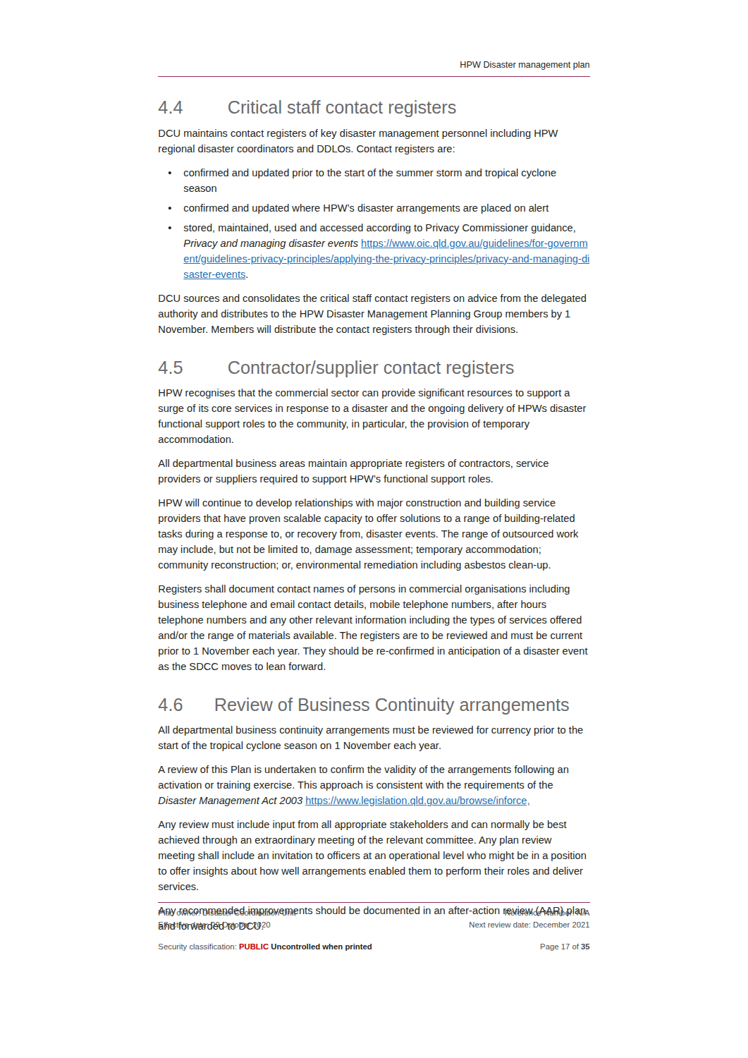HPW Disaster management plan
4.4 Critical staff contact registers
DCU maintains contact registers of key disaster management personnel including HPW regional disaster coordinators and DDLOs. Contact registers are:
confirmed and updated prior to the start of the summer storm and tropical cyclone season
confirmed and updated where HPW’s disaster arrangements are placed on alert
stored, maintained, used and accessed according to Privacy Commissioner guidance, Privacy and managing disaster events https://www.oic.qld.gov.au/guidelines/for-government/guidelines-privacy-principles/applying-the-privacy-principles/privacy-and-managing-disaster-events.
DCU sources and consolidates the critical staff contact registers on advice from the delegated authority and distributes to the HPW Disaster Management Planning Group members by 1 November. Members will distribute the contact registers through their divisions.
4.5 Contractor/supplier contact registers
HPW recognises that the commercial sector can provide significant resources to support a surge of its core services in response to a disaster and the ongoing delivery of HPWs disaster functional support roles to the community, in particular, the provision of temporary accommodation.
All departmental business areas maintain appropriate registers of contractors, service providers or suppliers required to support HPW’s functional support roles.
HPW will continue to develop relationships with major construction and building service providers that have proven scalable capacity to offer solutions to a range of building-related tasks during a response to, or recovery from, disaster events. The range of outsourced work may include, but not be limited to, damage assessment; temporary accommodation; community reconstruction; or, environmental remediation including asbestos clean-up.
Registers shall document contact names of persons in commercial organisations including business telephone and email contact details, mobile telephone numbers, after hours telephone numbers and any other relevant information including the types of services offered and/or the range of materials available. The registers are to be reviewed and must be current prior to 1 November each year. They should be re-confirmed in anticipation of a disaster event as the SDCC moves to lean forward.
4.6 Review of Business Continuity arrangements
All departmental business continuity arrangements must be reviewed for currency prior to the start of the tropical cyclone season on 1 November each year.
A review of this Plan is undertaken to confirm the validity of the arrangements following an activation or training exercise. This approach is consistent with the requirements of the Disaster Management Act 2003 https://www.legislation.qld.gov.au/browse/inforce,
Any review must include input from all appropriate stakeholders and can normally be best achieved through an extraordinary meeting of the relevant committee. Any plan review meeting shall include an invitation to officers at an operational level who might be in a position to offer insights about how well arrangements enabled them to perform their roles and deliver services.
Any recommended improvements should be documented in an after-action review (AAR) plan and forwarded to DCU.
Plan owner: Disaster Coordination Unit
Effective date: 09 October 2020
Reference Number: N/A
Next review date: December 2021
Security classification: PUBLIC Uncontrolled when printed
Page 17 of 35